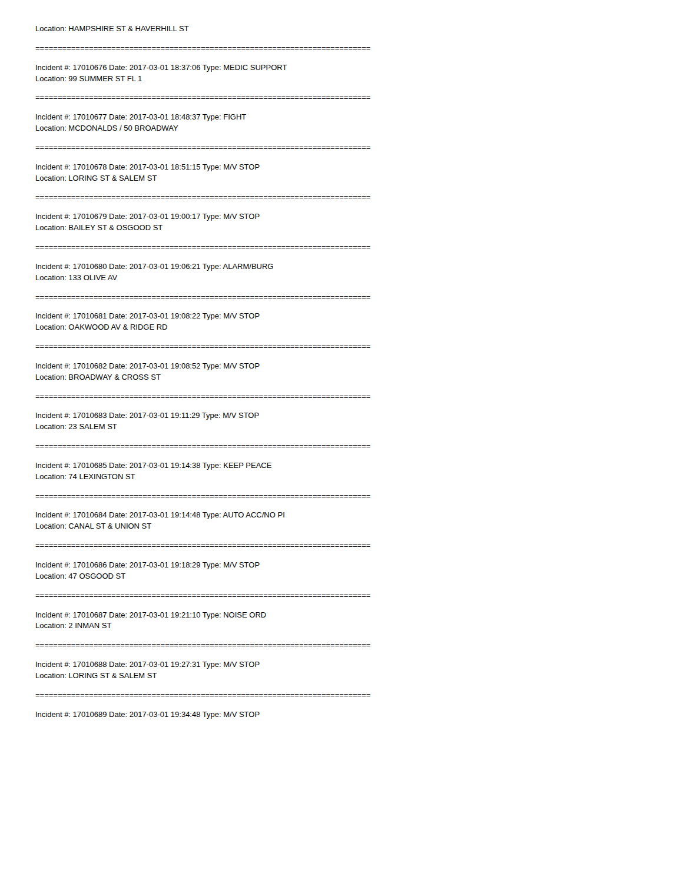Location: HAMPSHIRE ST & HAVERHILL ST
===========================================================================
Incident #: 17010676 Date: 2017-03-01 18:37:06 Type: MEDIC SUPPORT
Location: 99 SUMMER ST FL 1
===========================================================================
Incident #: 17010677 Date: 2017-03-01 18:48:37 Type: FIGHT
Location: MCDONALDS / 50 BROADWAY
===========================================================================
Incident #: 17010678 Date: 2017-03-01 18:51:15 Type: M/V STOP
Location: LORING ST & SALEM ST
===========================================================================
Incident #: 17010679 Date: 2017-03-01 19:00:17 Type: M/V STOP
Location: BAILEY ST & OSGOOD ST
===========================================================================
Incident #: 17010680 Date: 2017-03-01 19:06:21 Type: ALARM/BURG
Location: 133 OLIVE AV
===========================================================================
Incident #: 17010681 Date: 2017-03-01 19:08:22 Type: M/V STOP
Location: OAKWOOD AV & RIDGE RD
===========================================================================
Incident #: 17010682 Date: 2017-03-01 19:08:52 Type: M/V STOP
Location: BROADWAY & CROSS ST
===========================================================================
Incident #: 17010683 Date: 2017-03-01 19:11:29 Type: M/V STOP
Location: 23 SALEM ST
===========================================================================
Incident #: 17010685 Date: 2017-03-01 19:14:38 Type: KEEP PEACE
Location: 74 LEXINGTON ST
===========================================================================
Incident #: 17010684 Date: 2017-03-01 19:14:48 Type: AUTO ACC/NO PI
Location: CANAL ST & UNION ST
===========================================================================
Incident #: 17010686 Date: 2017-03-01 19:18:29 Type: M/V STOP
Location: 47 OSGOOD ST
===========================================================================
Incident #: 17010687 Date: 2017-03-01 19:21:10 Type: NOISE ORD
Location: 2 INMAN ST
===========================================================================
Incident #: 17010688 Date: 2017-03-01 19:27:31 Type: M/V STOP
Location: LORING ST & SALEM ST
===========================================================================
Incident #: 17010689 Date: 2017-03-01 19:34:48 Type: M/V STOP